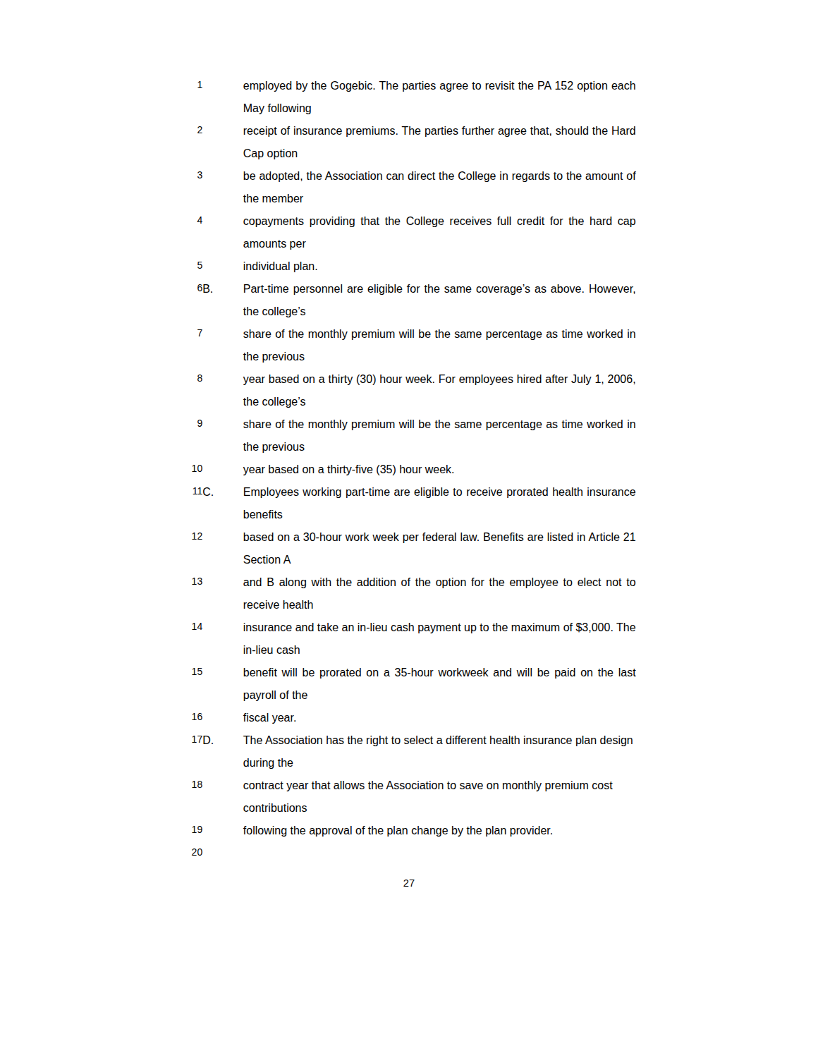| 1 | | | employed by the Gogebic. The parties agree to revisit the PA 152 option each May following |
| 2 | | | receipt of insurance premiums. The parties further agree that, should the Hard Cap option |
| 3 | | | be adopted, the Association can direct the College in regards to the amount of the member |
| 4 | | | copayments providing that the College receives full credit for the hard cap amounts per |
| 5 | | | individual plan. |
| 6 | B. | | Part-time personnel are eligible for the same coverage’s as above. However, the college’s |
| 7 | | | share of the monthly premium will be the same percentage as time worked in the previous |
| 8 | | | year based on a thirty (30) hour week. For employees hired after July 1, 2006, the college’s |
| 9 | | | share of the monthly premium will be the same percentage as time worked in the previous |
| 10 | | | year based on a thirty-five (35) hour week. |
| 11 | C. | | Employees working part-time are eligible to receive prorated health insurance benefits |
| 12 | | | based on a 30-hour work week per federal law. Benefits are listed in Article 21 Section A |
| 13 | | | and B along with the addition of the option for the employee to elect not to receive health |
| 14 | | | insurance and take an in-lieu cash payment up to the maximum of $3,000. The in-lieu cash |
| 15 | | | benefit will be prorated on a 35-hour workweek and will be paid on the last payroll of the |
| 16 | | | fiscal year. |
| 17 | D. | | The Association has the right to select a different health insurance plan design during the |
| 18 | | | contract year that allows the Association to save on monthly premium cost contributions |
| 19 | | | following the approval of the plan change by the plan provider. |
| 20 | | | |
27